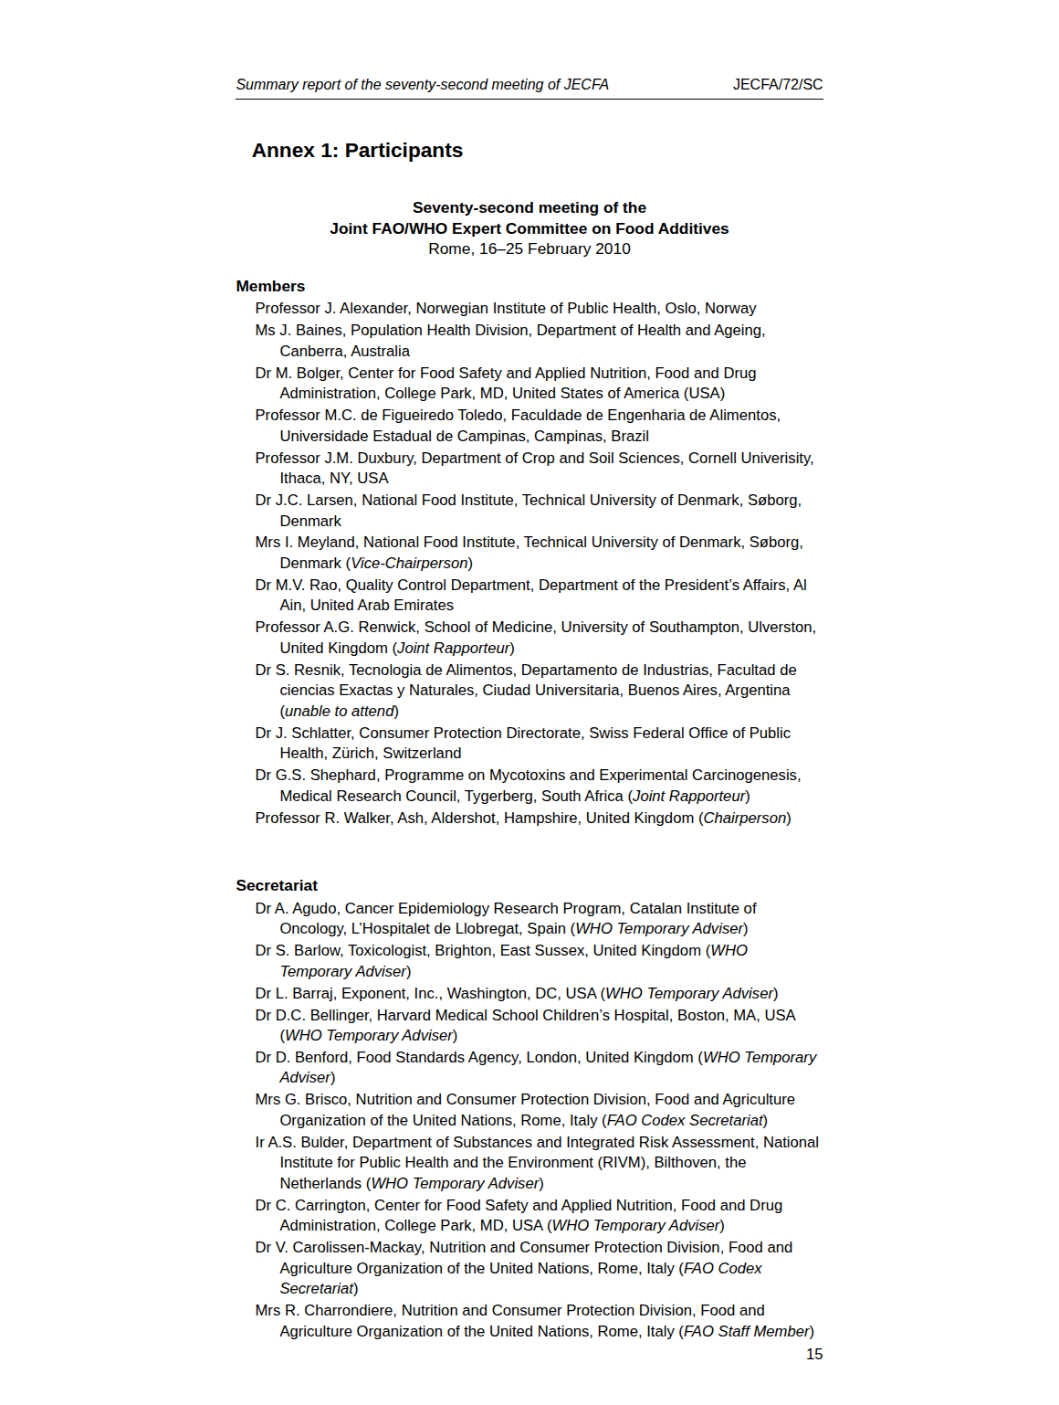Summary report of the seventy-second meeting of JECFA
JECFA/72/SC
Annex 1: Participants
Seventy-second meeting of the
Joint FAO/WHO Expert Committee on Food Additives
Rome, 16–25 February 2010
Members
Professor J. Alexander, Norwegian Institute of Public Health, Oslo, Norway
Ms J. Baines, Population Health Division, Department of Health and Ageing, Canberra, Australia
Dr M. Bolger, Center for Food Safety and Applied Nutrition, Food and Drug Administration, College Park, MD, United States of America (USA)
Professor M.C. de Figueiredo Toledo, Faculdade de Engenharia de Alimentos, Universidade Estadual de Campinas, Campinas, Brazil
Professor J.M. Duxbury, Department of Crop and Soil Sciences, Cornell Univerisity, Ithaca, NY, USA
Dr J.C. Larsen, National Food Institute, Technical University of Denmark, Søborg, Denmark
Mrs I. Meyland, National Food Institute, Technical University of Denmark, Søborg, Denmark (Vice-Chairperson)
Dr M.V. Rao, Quality Control Department, Department of the President’s Affairs, Al Ain, United Arab Emirates
Professor A.G. Renwick, School of Medicine, University of Southampton, Ulverston, United Kingdom (Joint Rapporteur)
Dr S. Resnik, Tecnologia de Alimentos, Departamento de Industrias, Facultad de ciencias Exactas y Naturales, Ciudad Universitaria, Buenos Aires, Argentina (unable to attend)
Dr J. Schlatter, Consumer Protection Directorate, Swiss Federal Office of Public Health, Zürich, Switzerland
Dr G.S. Shephard, Programme on Mycotoxins and Experimental Carcinogenesis, Medical Research Council, Tygerberg, South Africa (Joint Rapporteur)
Professor R. Walker, Ash, Aldershot, Hampshire, United Kingdom (Chairperson)
Secretariat
Dr A. Agudo, Cancer Epidemiology Research Program, Catalan Institute of Oncology, L’Hospitalet de Llobregat, Spain (WHO Temporary Adviser)
Dr S. Barlow, Toxicologist, Brighton, East Sussex, United Kingdom (WHO Temporary Adviser)
Dr L. Barraj, Exponent, Inc., Washington, DC, USA (WHO Temporary Adviser)
Dr D.C. Bellinger, Harvard Medical School Children’s Hospital, Boston, MA, USA (WHO Temporary Adviser)
Dr D. Benford, Food Standards Agency, London, United Kingdom (WHO Temporary Adviser)
Mrs G. Brisco, Nutrition and Consumer Protection Division, Food and Agriculture Organization of the United Nations, Rome, Italy (FAO Codex Secretariat)
Ir A.S. Bulder, Department of Substances and Integrated Risk Assessment, National Institute for Public Health and the Environment (RIVM), Bilthoven, the Netherlands (WHO Temporary Adviser)
Dr C. Carrington, Center for Food Safety and Applied Nutrition, Food and Drug Administration, College Park, MD, USA (WHO Temporary Adviser)
Dr V. Carolissen-Mackay, Nutrition and Consumer Protection Division, Food and Agriculture Organization of the United Nations, Rome, Italy (FAO Codex Secretariat)
Mrs R. Charrondiere, Nutrition and Consumer Protection Division, Food and Agriculture Organization of the United Nations, Rome, Italy (FAO Staff Member)
15